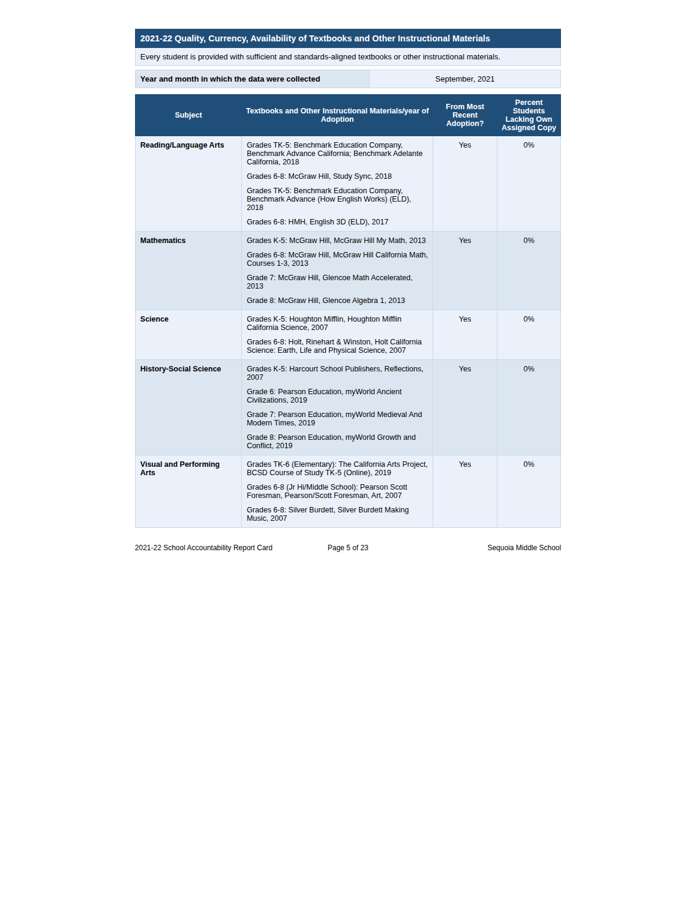2021-22 Quality, Currency, Availability of Textbooks and Other Instructional Materials
Every student is provided with sufficient and standards-aligned textbooks or other instructional materials.
| Year and month in which the data were collected | September, 2021 |
| Subject | Textbooks and Other Instructional Materials/year of Adoption | From Most Recent Adoption? | Percent Students Lacking Own Assigned Copy |
| --- | --- | --- | --- |
| Reading/Language Arts | Grades TK-5: Benchmark Education Company, Benchmark Advance California; Benchmark Adelante California, 2018 Grades 6-8: McGraw Hill, Study Sync, 2018 Grades TK-5: Benchmark Education Company, Benchmark Advance (How English Works) (ELD), 2018 Grades 6-8: HMH, English 3D (ELD), 2017 | Yes | 0% |
| Mathematics | Grades K-5: McGraw Hill, McGraw Hill My Math, 2013 Grades 6-8: McGraw Hill, McGraw Hill California Math, Courses 1-3, 2013 Grade 7: McGraw Hill, Glencoe Math Accelerated, 2013 Grade 8: McGraw Hill, Glencoe Algebra 1, 2013 | Yes | 0% |
| Science | Grades K-5: Houghton Mifflin, Houghton Mifflin California Science, 2007 Grades 6-8: Holt, Rinehart & Winston, Holt California Science: Earth, Life and Physical Science, 2007 | Yes | 0% |
| History-Social Science | Grades K-5: Harcourt School Publishers, Reflections, 2007 Grade 6: Pearson Education, myWorld Ancient Civilizations, 2019 Grade 7: Pearson Education, myWorld Medieval And Modern Times, 2019 Grade 8: Pearson Education, myWorld Growth and Conflict, 2019 | Yes | 0% |
| Visual and Performing Arts | Grades TK-6 (Elementary): The California Arts Project, BCSD Course of Study TK-5 (Online), 2019 Grades 6-8 (Jr Hi/Middle School): Pearson Scott Foresman, Pearson/Scott Foresman, Art, 2007 Grades 6-8: Silver Burdett, Silver Burdett Making Music, 2007 | Yes | 0% |
2021-22 School Accountability Report Card
Page 5 of 23
Sequoia Middle School